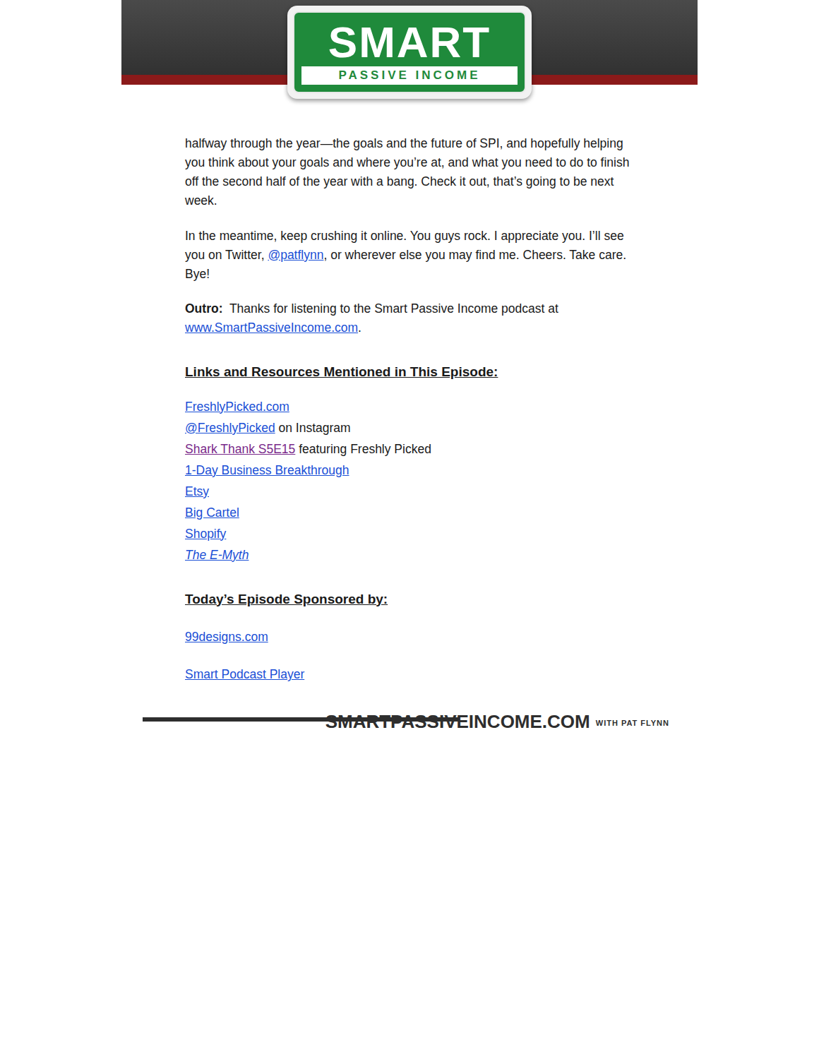SMART
PASSIVE INCOME
halfway through the year—the goals and the future of SPI, and hopefully helping you think about your goals and where you’re at, and what you need to do to finish off the second half of the year with a bang. Check it out, that’s going to be next week.
In the meantime, keep crushing it online. You guys rock. I appreciate you. I’ll see you on Twitter, @patflynn, or wherever else you may find me. Cheers. Take care. Bye!
Outro: Thanks for listening to the Smart Passive Income podcast at www.SmartPassiveIncome.com.
Links and Resources Mentioned in This Episode:
FreshlyPicked.com
@FreshlyPicked on Instagram
Shark Thank S5E15 featuring Freshly Picked
1-Day Business Breakthrough
Etsy
Big Cartel
Shopify
The E-Myth
Today’s Episode Sponsored by:
99designs.com
Smart Podcast Player
SMARTPASSIVEINCOME.COMWITH PAT FLYNN